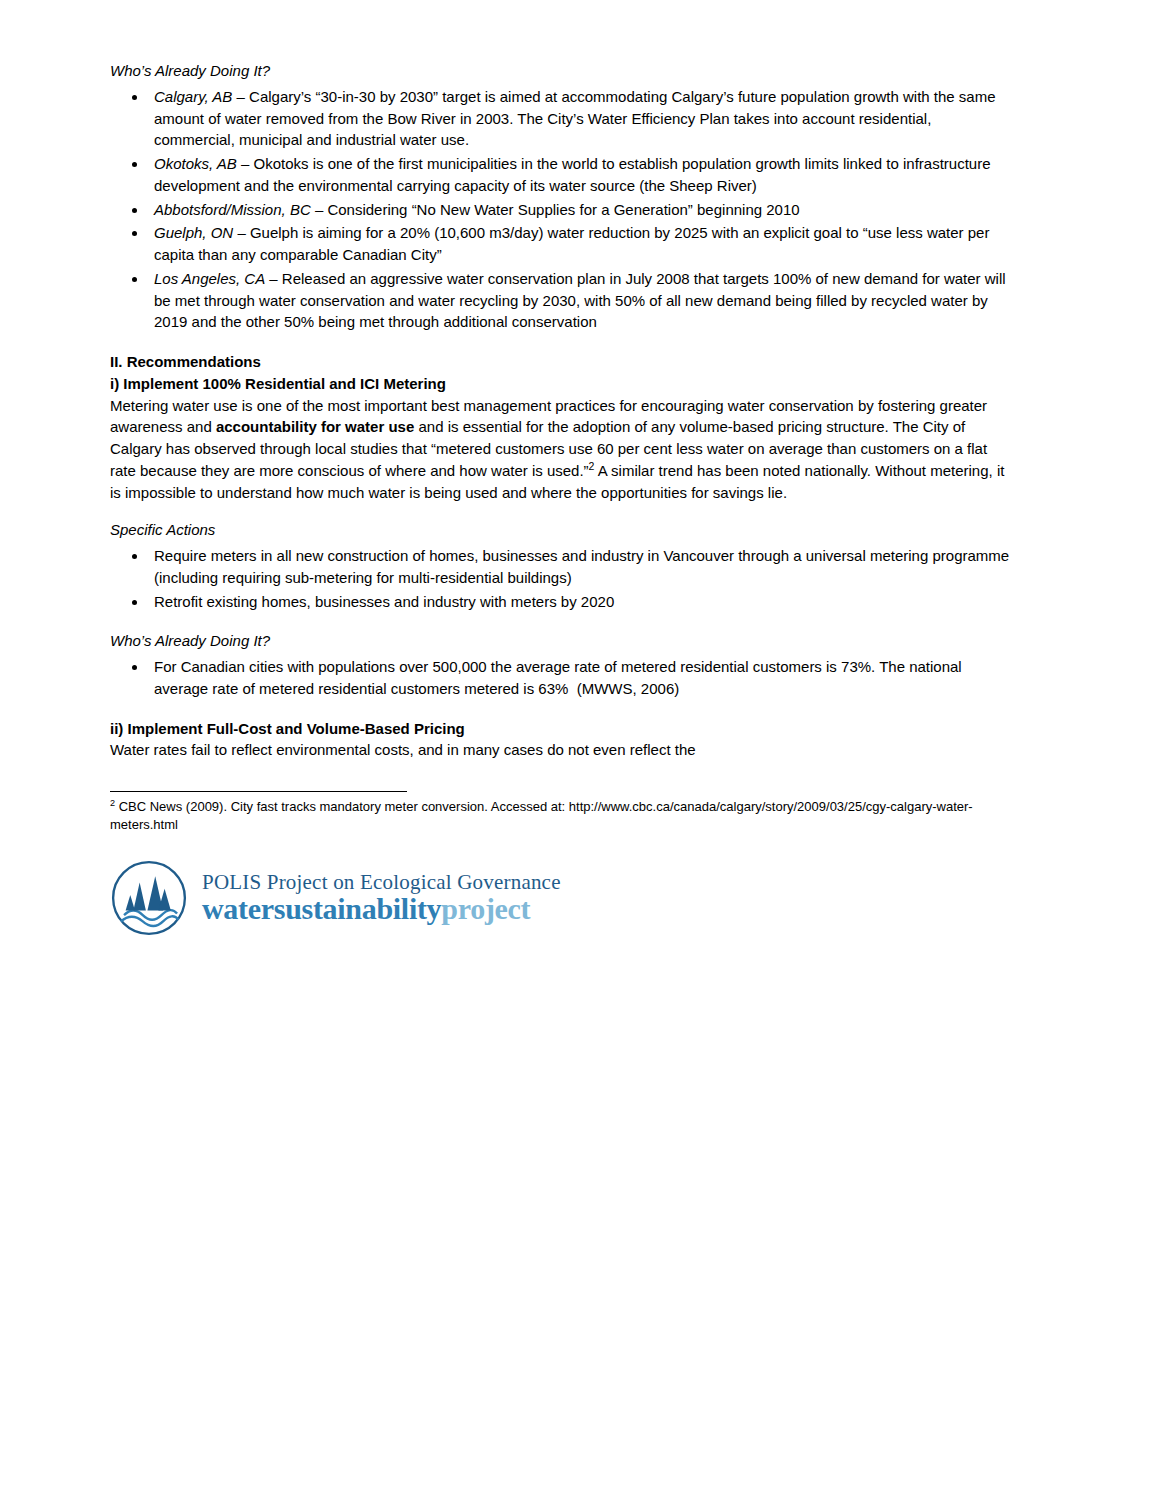Who’s Already Doing It?
Calgary, AB – Calgary’s “30-in-30 by 2030” target is aimed at accommodating Calgary’s future population growth with the same amount of water removed from the Bow River in 2003. The City’s Water Efficiency Plan takes into account residential, commercial, municipal and industrial water use.
Okotoks, AB – Okotoks is one of the first municipalities in the world to establish population growth limits linked to infrastructure development and the environmental carrying capacity of its water source (the Sheep River)
Abbotsford/Mission, BC – Considering “No New Water Supplies for a Generation” beginning 2010
Guelph, ON – Guelph is aiming for a 20% (10,600 m3/day) water reduction by 2025 with an explicit goal to “use less water per capita than any comparable Canadian City”
Los Angeles, CA – Released an aggressive water conservation plan in July 2008 that targets 100% of new demand for water will be met through water conservation and water recycling by 2030, with 50% of all new demand being filled by recycled water by 2019 and the other 50% being met through additional conservation
II. Recommendations
i) Implement 100% Residential and ICI Metering
Metering water use is one of the most important best management practices for encouraging water conservation by fostering greater awareness and accountability for water use and is essential for the adoption of any volume-based pricing structure. The City of Calgary has observed through local studies that “metered customers use 60 per cent less water on average than customers on a flat rate because they are more conscious of where and how water is used.”2 A similar trend has been noted nationally. Without metering, it is impossible to understand how much water is being used and where the opportunities for savings lie.
Specific Actions
Require meters in all new construction of homes, businesses and industry in Vancouver through a universal metering programme (including requiring sub-metering for multi-residential buildings)
Retrofit existing homes, businesses and industry with meters by 2020
Who’s Already Doing It?
For Canadian cities with populations over 500,000 the average rate of metered residential customers is 73%. The national average rate of metered residential customers metered is 63% (MWWS, 2006)
ii) Implement Full-Cost and Volume-Based Pricing
Water rates fail to reflect environmental costs, and in many cases do not even reflect the
2 CBC News (2009). City fast tracks mandatory meter conversion. Accessed at: http://www.cbc.ca/canada/calgary/story/2009/03/25/cgy-calgary-water-meters.html
POLIS Project on Ecological Governance
water sustainability project